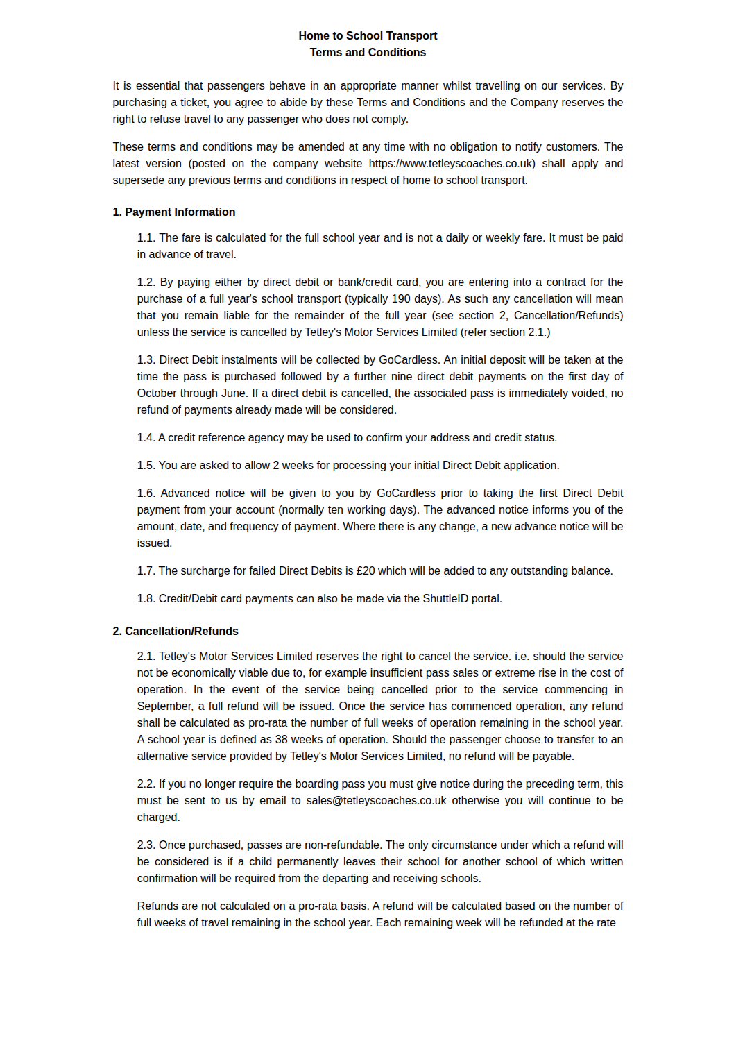Home to School Transport
Terms and Conditions
It is essential that passengers behave in an appropriate manner whilst travelling on our services. By purchasing a ticket, you agree to abide by these Terms and Conditions and the Company reserves the right to refuse travel to any passenger who does not comply.
These terms and conditions may be amended at any time with no obligation to notify customers. The latest version (posted on the company website https://www.tetleyscoaches.co.uk) shall apply and supersede any previous terms and conditions in respect of home to school transport.
1. Payment Information
1.1. The fare is calculated for the full school year and is not a daily or weekly fare. It must be paid in advance of travel.
1.2. By paying either by direct debit or bank/credit card, you are entering into a contract for the purchase of a full year's school transport (typically 190 days). As such any cancellation will mean that you remain liable for the remainder of the full year (see section 2, Cancellation/Refunds) unless the service is cancelled by Tetley's Motor Services Limited (refer section 2.1.)
1.3. Direct Debit instalments will be collected by GoCardless. An initial deposit will be taken at the time the pass is purchased followed by a further nine direct debit payments on the first day of October through June. If a direct debit is cancelled, the associated pass is immediately voided, no refund of payments already made will be considered.
1.4. A credit reference agency may be used to confirm your address and credit status.
1.5. You are asked to allow 2 weeks for processing your initial Direct Debit application.
1.6. Advanced notice will be given to you by GoCardless prior to taking the first Direct Debit payment from your account (normally ten working days). The advanced notice informs you of the amount, date, and frequency of payment. Where there is any change, a new advance notice will be issued.
1.7. The surcharge for failed Direct Debits is £20 which will be added to any outstanding balance.
1.8. Credit/Debit card payments can also be made via the ShuttleID portal.
2. Cancellation/Refunds
2.1. Tetley's Motor Services Limited reserves the right to cancel the service. i.e. should the service not be economically viable due to, for example insufficient pass sales or extreme rise in the cost of operation. In the event of the service being cancelled prior to the service commencing in September, a full refund will be issued. Once the service has commenced operation, any refund shall be calculated as pro-rata the number of full weeks of operation remaining in the school year. A school year is defined as 38 weeks of operation. Should the passenger choose to transfer to an alternative service provided by Tetley's Motor Services Limited, no refund will be payable.
2.2. If you no longer require the boarding pass you must give notice during the preceding term, this must be sent to us by email to sales@tetleyscoaches.co.uk otherwise you will continue to be charged.
2.3. Once purchased, passes are non-refundable. The only circumstance under which a refund will be considered is if a child permanently leaves their school for another school of which written confirmation will be required from the departing and receiving schools.
Refunds are not calculated on a pro-rata basis. A refund will be calculated based on the number of full weeks of travel remaining in the school year. Each remaining week will be refunded at the rate